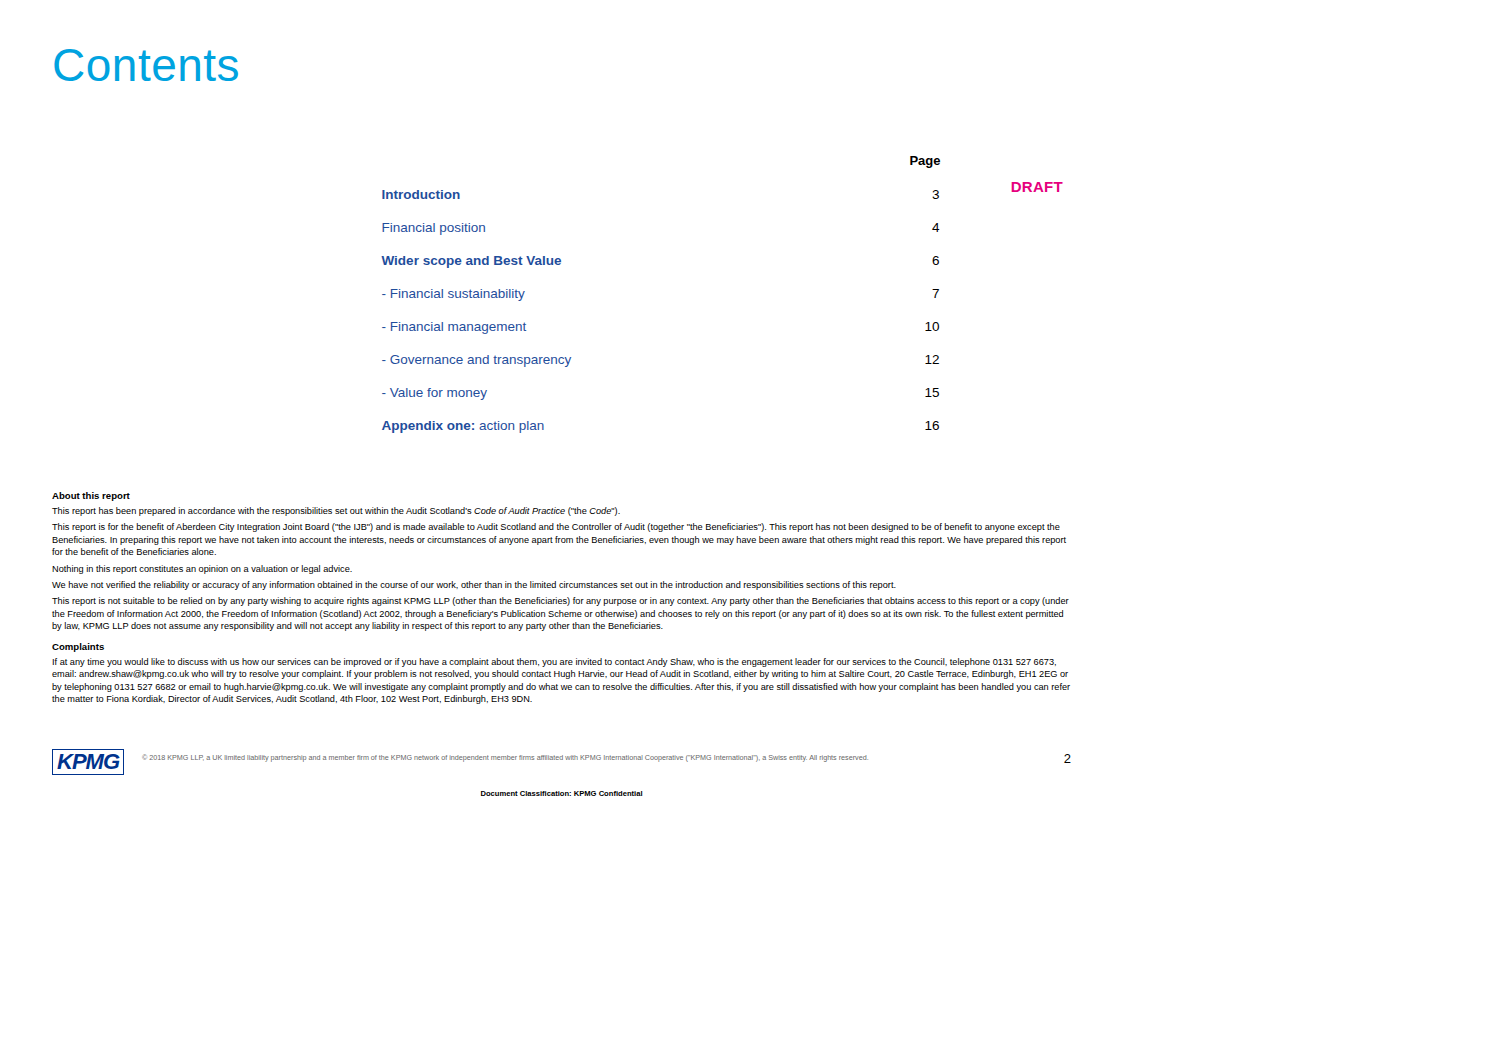Contents
DRAFT
| | Page |
| --- | --- |
| Introduction | 3 |
| Financial position | 4 |
| Wider scope and Best Value | 6 |
| - Financial sustainability | 7 |
| - Financial management | 10 |
| - Governance and transparency | 12 |
| - Value for money | 15 |
| Appendix one: action plan | 16 |
About this report
This report has been prepared in accordance with the responsibilities set out within the Audit Scotland's Code of Audit Practice ("the Code").
This report is for the benefit of Aberdeen City Integration Joint Board ("the IJB") and is made available to Audit Scotland and the Controller of Audit (together "the Beneficiaries"). This report has not been designed to be of benefit to anyone except the Beneficiaries. In preparing this report we have not taken into account the interests, needs or circumstances of anyone apart from the Beneficiaries, even though we may have been aware that others might read this report. We have prepared this report for the benefit of the Beneficiaries alone.
Nothing in this report constitutes an opinion on a valuation or legal advice.
We have not verified the reliability or accuracy of any information obtained in the course of our work, other than in the limited circumstances set out in the introduction and responsibilities sections of this report.
This report is not suitable to be relied on by any party wishing to acquire rights against KPMG LLP (other than the Beneficiaries) for any purpose or in any context. Any party other than the Beneficiaries that obtains access to this report or a copy (under the Freedom of Information Act 2000, the Freedom of Information (Scotland) Act 2002, through a Beneficiary's Publication Scheme or otherwise) and chooses to rely on this report (or any part of it) does so at its own risk. To the fullest extent permitted by law, KPMG LLP does not assume any responsibility and will not accept any liability in respect of this report to any party other than the Beneficiaries.
Complaints
If at any time you would like to discuss with us how our services can be improved or if you have a complaint about them, you are invited to contact Andy Shaw, who is the engagement leader for our services to the Council, telephone 0131 527 6673, email: andrew.shaw@kpmg.co.uk who will try to resolve your complaint. If your problem is not resolved, you should contact Hugh Harvie, our Head of Audit in Scotland, either by writing to him at Saltire Court, 20 Castle Terrace, Edinburgh, EH1 2EG or by telephoning 0131 527 6682 or email to hugh.harvie@kpmg.co.uk. We will investigate any complaint promptly and do what we can to resolve the difficulties. After this, if you are still dissatisfied with how your complaint has been handled you can refer the matter to Fiona Kordiak, Director of Audit Services, Audit Scotland, 4th Floor, 102 West Port, Edinburgh, EH3 9DN.
KPMG
© 2018 KPMG LLP, a UK limited liability partnership and a member firm of the KPMG network of independent member firms affiliated with KPMG International Cooperative ("KPMG International"), a Swiss entity. All rights reserved.
2
Document Classification: KPMG Confidential